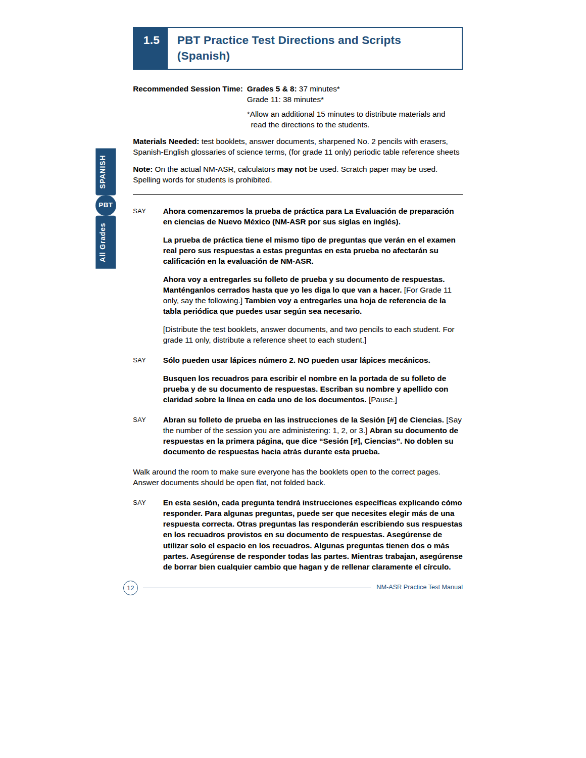SPANISH PBT All Grades
1.5
PBT Practice Test Directions and Scripts (Spanish)
Recommended Session Time:
Grades 5 & 8: 37 minutes*
Grade 11: 38 minutes*
*Allow an additional 15 minutes to distribute materials and read the directions to the students.
Materials Needed: test booklets, answer documents, sharpened No. 2 pencils with erasers, Spanish-English glossaries of science terms, (for grade 11 only) periodic table reference sheets
Note: On the actual NM-ASR, calculators may not be used. Scratch paper may be used. Spelling words for students is prohibited.
SAY
Ahora comenzaremos la prueba de práctica para La Evaluación de preparación en ciencias de Nuevo México (NM-ASR por sus siglas en inglés).
La prueba de práctica tiene el mismo tipo de preguntas que verán en el examen real pero sus respuestas a estas preguntas en esta prueba no afectarán su calificación en la evaluación de NM-ASR.
Ahora voy a entregarles su folleto de prueba y su documento de respuestas. Manténganlos cerrados hasta que yo les diga lo que van a hacer. [For Grade 11 only, say the following.] Tambien voy a entregarles una hoja de referencia de la tabla periódica que puedes usar según sea necesario.
[Distribute the test booklets, answer documents, and two pencils to each student. For grade 11 only, distribute a reference sheet to each student.]
SAY
Sólo pueden usar lápices número 2. NO pueden usar lápices mecánicos.
Busquen los recuadros para escribir el nombre en la portada de su folleto de prueba y de su documento de respuestas. Escriban su nombre y apellido con claridad sobre la línea en cada uno de los documentos. [Pause.]
SAY
Abran su folleto de prueba en las instrucciones de la Sesión [#] de Ciencias. [Say the number of the session you are administering: 1, 2, or 3.] Abran su documento de respuestas en la primera página, que dice “Sesión [#], Ciencias”. No doblen su documento de respuestas hacia atrás durante esta prueba.
Walk around the room to make sure everyone has the booklets open to the correct pages. Answer documents should be open flat, not folded back.
SAY
En esta sesión, cada pregunta tendrá instrucciones específicas explicando cómo responder. Para algunas preguntas, puede ser que necesites elegir más de una respuesta correcta. Otras preguntas las responderán escribiendo sus respuestas en los recuadros provistos en su documento de respuestas. Asegúrense de utilizar solo el espacio en los recuadros. Algunas preguntas tienen dos o más partes. Asegúrense de responder todas las partes. Mientras trabajan, asegúrense de borrar bien cualquier cambio que hagan y de rellenar claramente el círculo.
12
NM-ASR Practice Test Manual